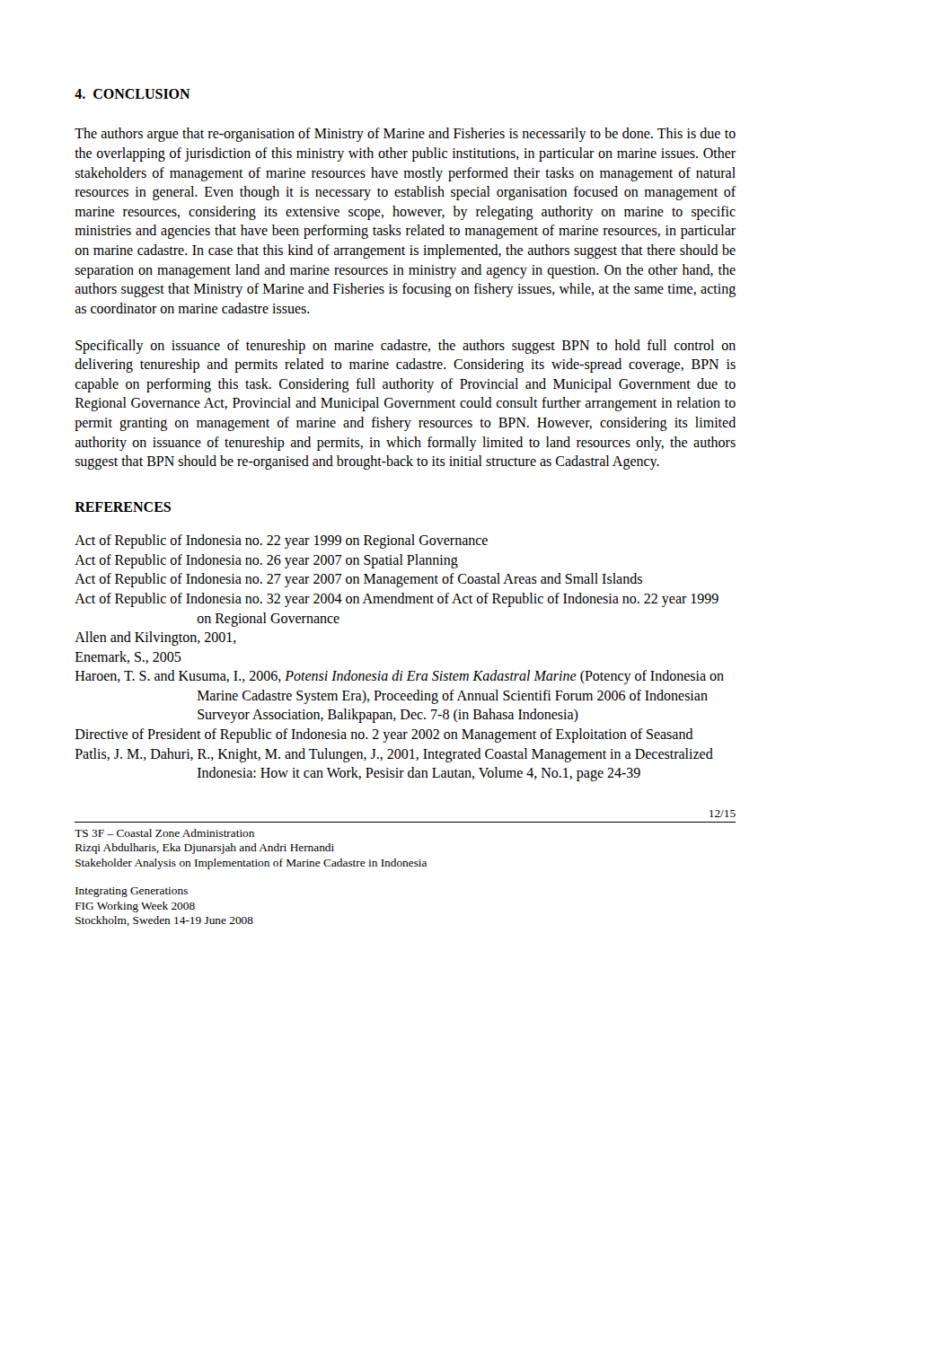4. CONCLUSION
The authors argue that re-organisation of Ministry of Marine and Fisheries is necessarily to be done. This is due to the overlapping of jurisdiction of this ministry with other public institutions, in particular on marine issues. Other stakeholders of management of marine resources have mostly performed their tasks on management of natural resources in general. Even though it is necessary to establish special organisation focused on management of marine resources, considering its extensive scope, however, by relegating authority on marine to specific ministries and agencies that have been performing tasks related to management of marine resources, in particular on marine cadastre. In case that this kind of arrangement is implemented, the authors suggest that there should be separation on management land and marine resources in ministry and agency in question. On the other hand, the authors suggest that Ministry of Marine and Fisheries is focusing on fishery issues, while, at the same time, acting as coordinator on marine cadastre issues.
Specifically on issuance of tenureship on marine cadastre, the authors suggest BPN to hold full control on delivering tenureship and permits related to marine cadastre. Considering its wide-spread coverage, BPN is capable on performing this task. Considering full authority of Provincial and Municipal Government due to Regional Governance Act, Provincial and Municipal Government could consult further arrangement in relation to permit granting on management of marine and fishery resources to BPN. However, considering its limited authority on issuance of tenureship and permits, in which formally limited to land resources only, the authors suggest that BPN should be re-organised and brought-back to its initial structure as Cadastral Agency.
REFERENCES
Act of Republic of Indonesia no. 22 year 1999 on Regional Governance
Act of Republic of Indonesia no. 26 year 2007 on Spatial Planning
Act of Republic of Indonesia no. 27 year 2007 on Management of Coastal Areas and Small Islands
Act of Republic of Indonesia no. 32 year 2004 on Amendment of Act of Republic of Indonesia no. 22 year 1999 on Regional Governance
Allen and Kilvington, 2001,
Enemark, S., 2005
Haroen, T. S. and Kusuma, I., 2006, Potensi Indonesia di Era Sistem Kadastral Marine (Potency of Indonesia on Marine Cadastre System Era), Proceeding of Annual Scientifi Forum 2006 of Indonesian Surveyor Association, Balikpapan, Dec. 7-8 (in Bahasa Indonesia)
Directive of President of Republic of Indonesia no. 2 year 2002 on Management of Exploitation of Seasand
Patlis, J. M., Dahuri, R., Knight, M. and Tulungen, J., 2001, Integrated Coastal Management in a Decestralized Indonesia: How it can Work, Pesisir dan Lautan, Volume 4, No.1, page 24-39
12/15 TS 3F – Coastal Zone Administration
Rizqi Abdulharis, Eka Djunarsjah and Andri Hernandi
Stakeholder Analysis on Implementation of Marine Cadastre in Indonesia
Integrating Generations
FIG Working Week 2008
Stockholm, Sweden 14-19 June 2008